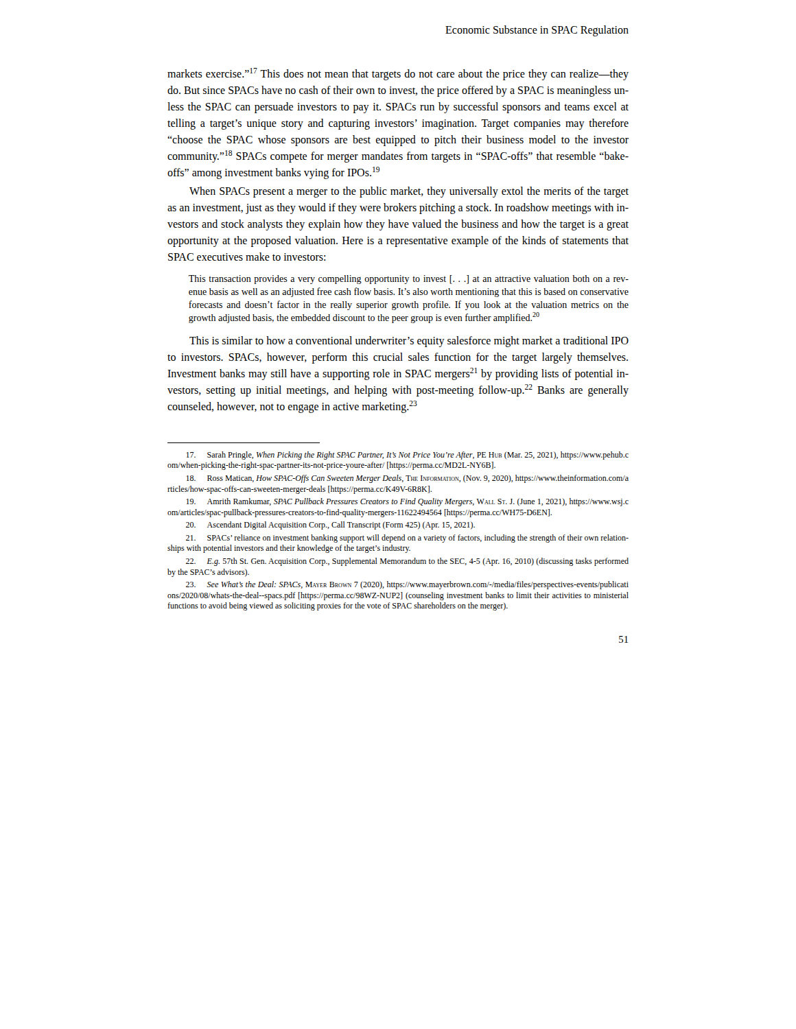Economic Substance in SPAC Regulation
markets exercise.”17 This does not mean that targets do not care about the price they can realize—they do. But since SPACs have no cash of their own to invest, the price offered by a SPAC is meaningless unless the SPAC can persuade investors to pay it. SPACs run by successful sponsors and teams excel at telling a target’s unique story and capturing investors’ imagination. Target companies may therefore “choose the SPAC whose sponsors are best equipped to pitch their business model to the investor community.”18 SPACs compete for merger mandates from targets in “SPAC-offs” that resemble “bake-offs” among investment banks vying for IPOs.19
When SPACs present a merger to the public market, they universally extol the merits of the target as an investment, just as they would if they were brokers pitching a stock. In roadshow meetings with investors and stock analysts they explain how they have valued the business and how the target is a great opportunity at the proposed valuation. Here is a representative example of the kinds of statements that SPAC executives make to investors:
This transaction provides a very compelling opportunity to invest [. . .] at an attractive valuation both on a revenue basis as well as an adjusted free cash flow basis. It’s also worth mentioning that this is based on conservative forecasts and doesn’t factor in the really superior growth profile. If you look at the valuation metrics on the growth adjusted basis, the embedded discount to the peer group is even further amplified.20
This is similar to how a conventional underwriter’s equity salesforce might market a traditional IPO to investors. SPACs, however, perform this crucial sales function for the target largely themselves. Investment banks may still have a supporting role in SPAC mergers21 by providing lists of potential investors, setting up initial meetings, and helping with post-meeting follow-up.22 Banks are generally counseled, however, not to engage in active marketing.23
17. Sarah Pringle, When Picking the Right SPAC Partner, It’s Not Price You’re After, PE Hub (Mar. 25, 2021), https://www.pehub.com/when-picking-the-right-spac-partner-its-not-price-youre-after/ [https://perma.cc/MD2L-NY6B].
18. Ross Matican, How SPAC-Offs Can Sweeten Merger Deals, The Information, (Nov. 9, 2020), https://www.theinformation.com/articles/how-spac-offs-can-sweeten-merger-deals [https://perma.cc/K49V-6R8K].
19. Amrith Ramkumar, SPAC Pullback Pressures Creators to Find Quality Mergers, Wall St. J. (June 1, 2021), https://www.wsj.com/articles/spac-pullback-pressures-creators-to-find-quality-mergers-11622494564 [https://perma.cc/WH75-D6EN].
20. Ascendant Digital Acquisition Corp., Call Transcript (Form 425) (Apr. 15, 2021).
21. SPACs’ reliance on investment banking support will depend on a variety of factors, including the strength of their own relationships with potential investors and their knowledge of the target’s industry.
22. E.g. 57th St. Gen. Acquisition Corp., Supplemental Memorandum to the SEC, 4-5 (Apr. 16, 2010) (discussing tasks performed by the SPAC’s advisors).
23. See What’s the Deal: SPACs, Mayer Brown 7 (2020), https://www.mayerbrown.com/-/media/files/perspectives-events/publications/2020/08/whats-the-deal--spacs.pdf [https://perma.cc/98WZ-NUP2] (counseling investment banks to limit their activities to ministerial functions to avoid being viewed as soliciting proxies for the vote of SPAC shareholders on the merger).
51